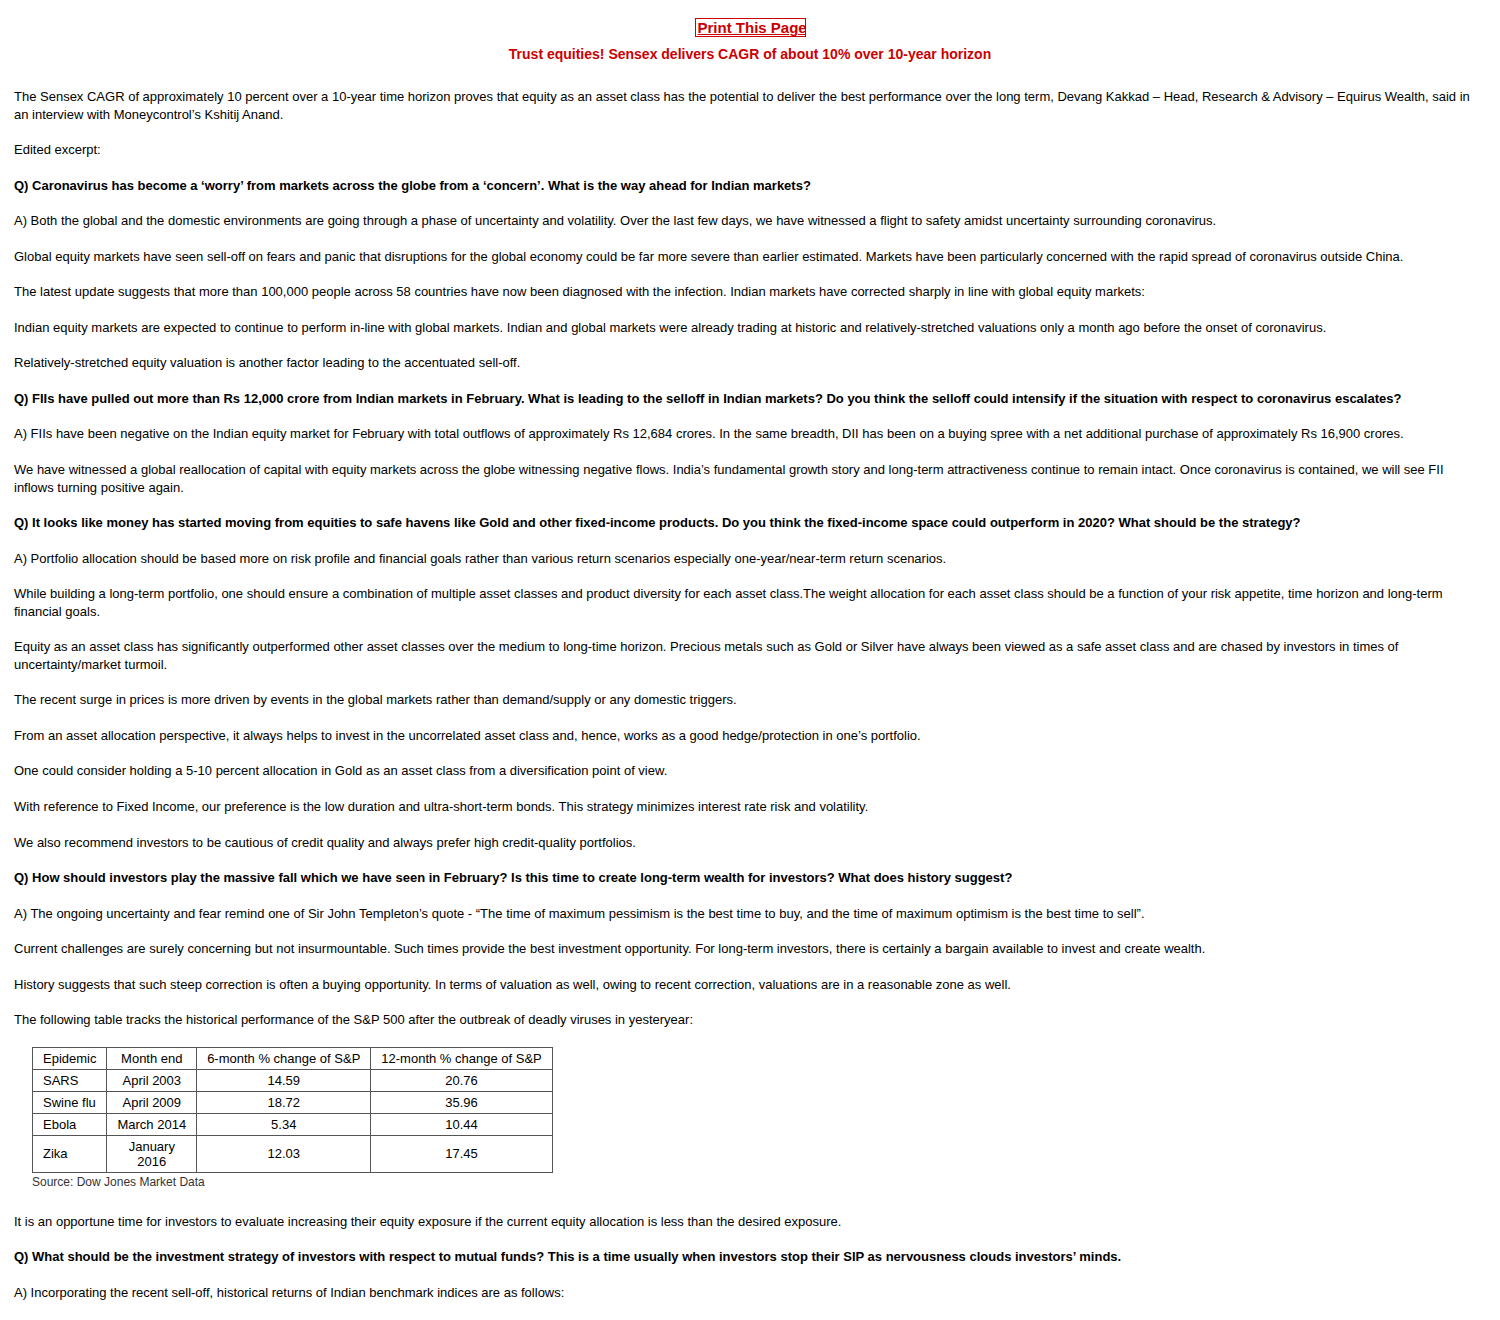Print This Page
Trust equities! Sensex delivers CAGR of about 10% over 10-year horizon
The Sensex CAGR of approximately 10 percent over a 10-year time horizon proves that equity as an asset class has the potential to deliver the best performance over the long term, Devang Kakkad – Head, Research & Advisory – Equirus Wealth, said in an interview with Moneycontrol’s Kshitij Anand.
Edited excerpt:
Q) Caronavirus has become a ‘worry’ from markets across the globe from a ‘concern’. What is the way ahead for Indian markets?
A) Both the global and the domestic environments are going through a phase of uncertainty and volatility. Over the last few days, we have witnessed a flight to safety amidst uncertainty surrounding coronavirus.
Global equity markets have seen sell-off on fears and panic that disruptions for the global economy could be far more severe than earlier estimated. Markets have been particularly concerned with the rapid spread of coronavirus outside China.
The latest update suggests that more than 100,000 people across 58 countries have now been diagnosed with the infection. Indian markets have corrected sharply in line with global equity markets:
Indian equity markets are expected to continue to perform in-line with global markets. Indian and global markets were already trading at historic and relatively-stretched valuations only a month ago before the onset of coronavirus.
Relatively-stretched equity valuation is another factor leading to the accentuated sell-off.
Q) FIIs have pulled out more than Rs 12,000 crore from Indian markets in February. What is leading to the selloff in Indian markets? Do you think the selloff could intensify if the situation with respect to coronavirus escalates?
A) FIIs have been negative on the Indian equity market for February with total outflows of approximately Rs 12,684 crores. In the same breadth, DII has been on a buying spree with a net additional purchase of approximately Rs 16,900 crores.
We have witnessed a global reallocation of capital with equity markets across the globe witnessing negative flows. India’s fundamental growth story and long-term attractiveness continue to remain intact. Once coronavirus is contained, we will see FII inflows turning positive again.
Q) It looks like money has started moving from equities to safe havens like Gold and other fixed-income products. Do you think the fixed-income space could outperform in 2020? What should be the strategy?
A) Portfolio allocation should be based more on risk profile and financial goals rather than various return scenarios especially one-year/near-term return scenarios.
While building a long-term portfolio, one should ensure a combination of multiple asset classes and product diversity for each asset class.The weight allocation for each asset class should be a function of your risk appetite, time horizon and long-term financial goals.
Equity as an asset class has significantly outperformed other asset classes over the medium to long-time horizon. Precious metals such as Gold or Silver have always been viewed as a safe asset class and are chased by investors in times of uncertainty/market turmoil.
The recent surge in prices is more driven by events in the global markets rather than demand/supply or any domestic triggers.
From an asset allocation perspective, it always helps to invest in the uncorrelated asset class and, hence, works as a good hedge/protection in one’s portfolio.
One could consider holding a 5-10 percent allocation in Gold as an asset class from a diversification point of view.
With reference to Fixed Income, our preference is the low duration and ultra-short-term bonds. This strategy minimizes interest rate risk and volatility.
We also recommend investors to be cautious of credit quality and always prefer high credit-quality portfolios.
Q) How should investors play the massive fall which we have seen in February? Is this time to create long-term wealth for investors? What does history suggest?
A) The ongoing uncertainty and fear remind one of Sir John Templeton’s quote - “The time of maximum pessimism is the best time to buy, and the time of maximum optimism is the best time to sell”.
Current challenges are surely concerning but not insurmountable. Such times provide the best investment opportunity. For long-term investors, there is certainly a bargain available to invest and create wealth.
History suggests that such steep correction is often a buying opportunity. In terms of valuation as well, owing to recent correction, valuations are in a reasonable zone as well.
The following table tracks the historical performance of the S&P 500 after the outbreak of deadly viruses in yesteryear:
| Epidemic | Month end | 6-month % change of S&P | 12-month % change of S&P |
| --- | --- | --- | --- |
| SARS | April 2003 | 14.59 | 20.76 |
| Swine flu | April 2009 | 18.72 | 35.96 |
| Ebola | March 2014 | 5.34 | 10.44 |
| Zika | January 2016 | 12.03 | 17.45 |
Source: Dow Jones Market Data
It is an opportune time for investors to evaluate increasing their equity exposure if the current equity allocation is less than the desired exposure.
Q) What should be the investment strategy of investors with respect to mutual funds? This is a time usually when investors stop their SIP as nervousness clouds investors’ minds.
A) Incorporating the recent sell-off, historical returns of Indian benchmark indices are as follows: